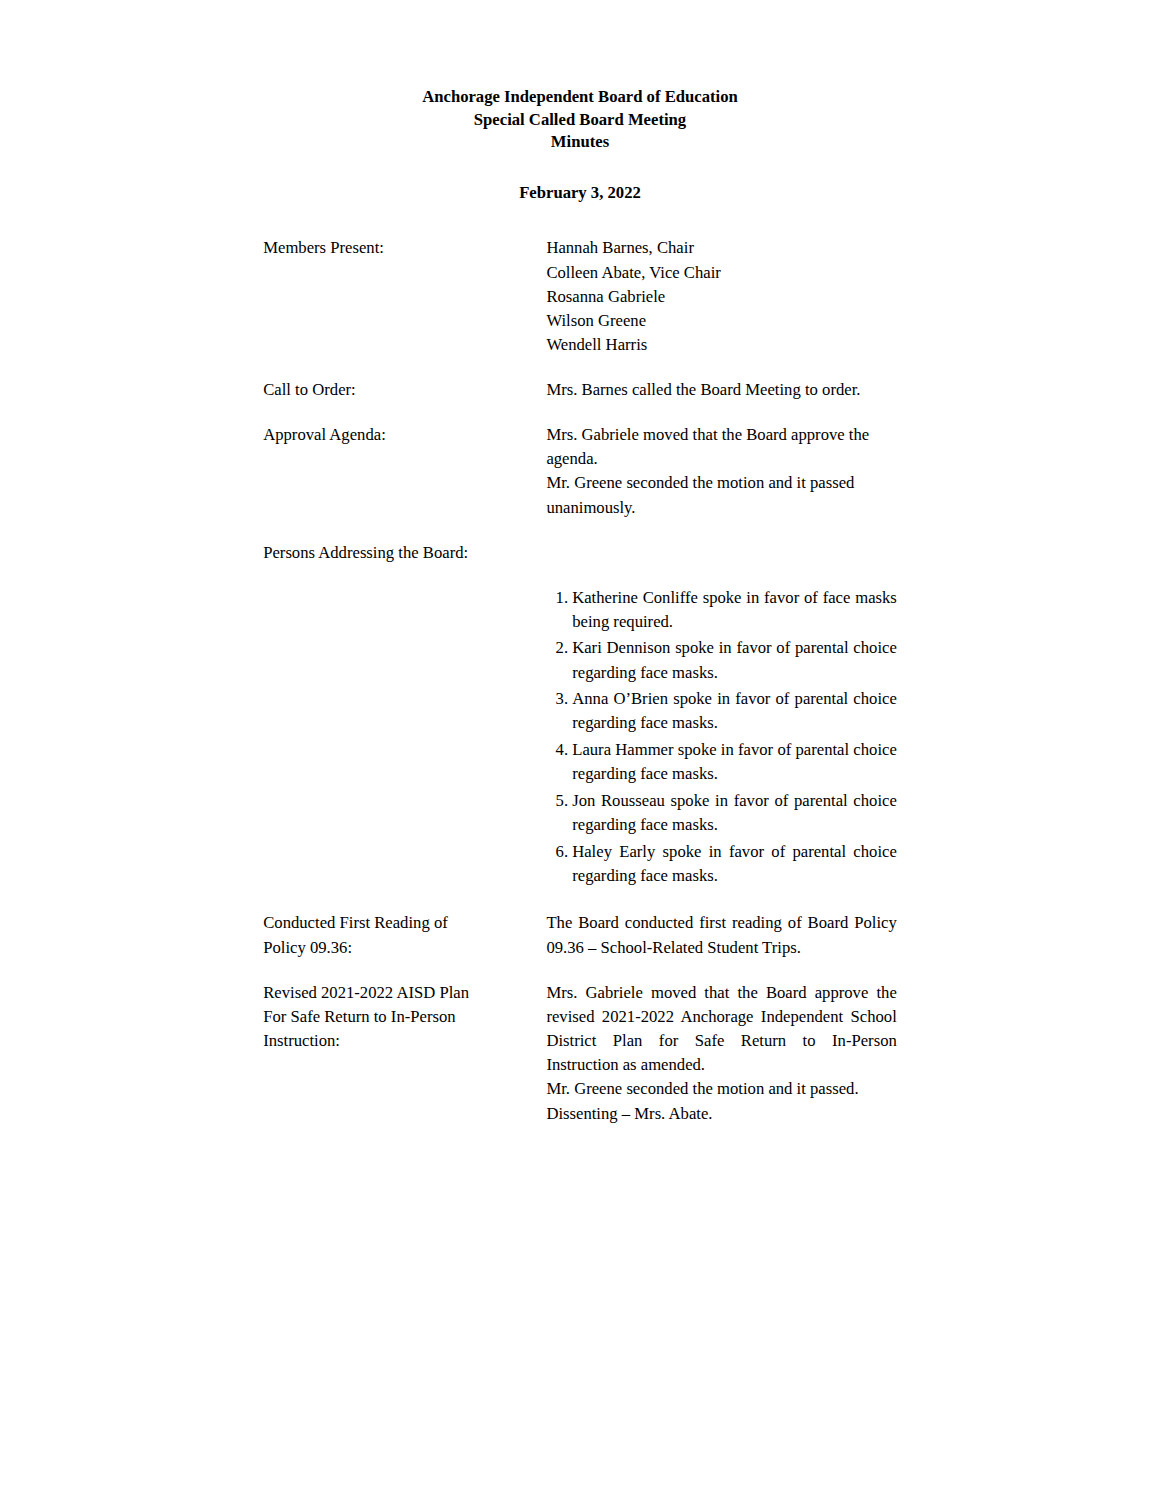Anchorage Independent Board of Education Special Called Board Meeting Minutes
February 3, 2022
| Members Present: | Hannah Barnes, Chair Colleen Abate, Vice Chair Rosanna Gabriele Wilson Greene Wendell Harris |
| Call to Order: | Mrs. Barnes called the Board Meeting to order. |
| Approval Agenda: | Mrs. Gabriele moved that the Board approve the agenda. Mr. Greene seconded the motion and it passed unanimously. |
| Persons Addressing the Board: | |
| | Katherine Conliffe spoke in favor of face masks being required. Kari Dennison spoke in favor of parental choice regarding face masks. Anna O’Brien spoke in favor of parental choice regarding face masks. Laura Hammer spoke in favor of parental choice regarding face masks. Jon Rousseau spoke in favor of parental choice regarding face masks. Haley Early spoke in favor of parental choice regarding face masks. |
| Conducted First Reading of Policy 09.36: | The Board conducted first reading of Board Policy 09.36 – School-Related Student Trips. |
| Revised 2021-2022 AISD Plan For Safe Return to In-Person Instruction: | Mrs. Gabriele moved that the Board approve the revised 2021-2022 Anchorage Independent School District Plan for Safe Return to In-Person Instruction as amended. Mr. Greene seconded the motion and it passed. Dissenting – Mrs. Abate. |